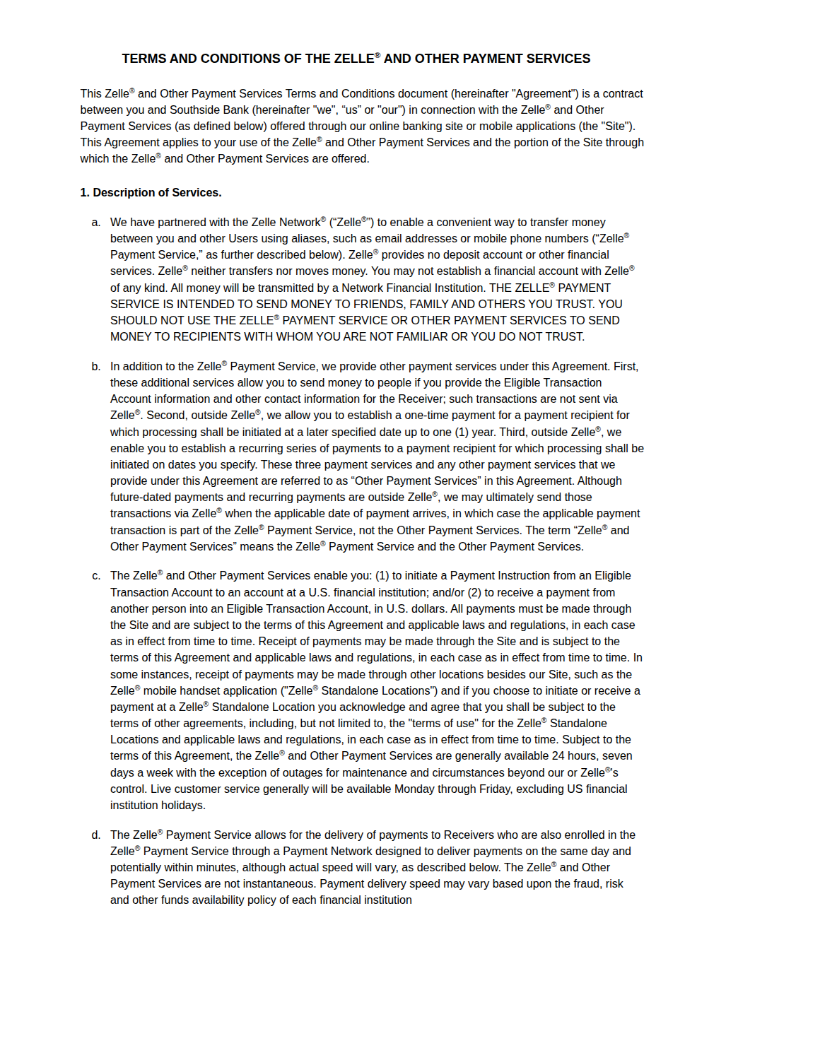TERMS AND CONDITIONS OF THE ZELLE® AND OTHER PAYMENT SERVICES
This Zelle® and Other Payment Services Terms and Conditions document (hereinafter "Agreement") is a contract between you and Southside Bank (hereinafter "we", “us” or "our") in connection with the Zelle® and Other Payment Services (as defined below) offered through our online banking site or mobile applications (the "Site"). This Agreement applies to your use of the Zelle® and Other Payment Services and the portion of the Site through which the Zelle® and Other Payment Services are offered.
1. Description of Services.
We have partnered with the Zelle Network® (“Zelle®”) to enable a convenient way to transfer money between you and other Users using aliases, such as email addresses or mobile phone numbers (“Zelle® Payment Service,” as further described below). Zelle® provides no deposit account or other financial services. Zelle® neither transfers nor moves money. You may not establish a financial account with Zelle® of any kind. All money will be transmitted by a Network Financial Institution. THE ZELLE® PAYMENT SERVICE IS INTENDED TO SEND MONEY TO FRIENDS, FAMILY AND OTHERS YOU TRUST. YOU SHOULD NOT USE THE ZELLE® PAYMENT SERVICE OR OTHER PAYMENT SERVICES TO SEND MONEY TO RECIPIENTS WITH WHOM YOU ARE NOT FAMILIAR OR YOU DO NOT TRUST.
In addition to the Zelle® Payment Service, we provide other payment services under this Agreement. First, these additional services allow you to send money to people if you provide the Eligible Transaction Account information and other contact information for the Receiver; such transactions are not sent via Zelle®. Second, outside Zelle®, we allow you to establish a one-time payment for a payment recipient for which processing shall be initiated at a later specified date up to one (1) year. Third, outside Zelle®, we enable you to establish a recurring series of payments to a payment recipient for which processing shall be initiated on dates you specify. These three payment services and any other payment services that we provide under this Agreement are referred to as “Other Payment Services” in this Agreement. Although future-dated payments and recurring payments are outside Zelle®, we may ultimately send those transactions via Zelle® when the applicable date of payment arrives, in which case the applicable payment transaction is part of the Zelle® Payment Service, not the Other Payment Services. The term “Zelle® and Other Payment Services” means the Zelle® Payment Service and the Other Payment Services.
The Zelle® and Other Payment Services enable you: (1) to initiate a Payment Instruction from an Eligible Transaction Account to an account at a U.S. financial institution; and/or (2) to receive a payment from another person into an Eligible Transaction Account, in U.S. dollars. All payments must be made through the Site and are subject to the terms of this Agreement and applicable laws and regulations, in each case as in effect from time to time. Receipt of payments may be made through the Site and is subject to the terms of this Agreement and applicable laws and regulations, in each case as in effect from time to time. In some instances, receipt of payments may be made through other locations besides our Site, such as the Zelle® mobile handset application ("Zelle® Standalone Locations") and if you choose to initiate or receive a payment at a Zelle® Standalone Location you acknowledge and agree that you shall be subject to the terms of other agreements, including, but not limited to, the "terms of use" for the Zelle® Standalone Locations and applicable laws and regulations, in each case as in effect from time to time. Subject to the terms of this Agreement, the Zelle® and Other Payment Services are generally available 24 hours, seven days a week with the exception of outages for maintenance and circumstances beyond our or Zelle®'s control. Live customer service generally will be available Monday through Friday, excluding US financial institution holidays.
The Zelle® Payment Service allows for the delivery of payments to Receivers who are also enrolled in the Zelle® Payment Service through a Payment Network designed to deliver payments on the same day and potentially within minutes, although actual speed will vary, as described below. The Zelle® and Other Payment Services are not instantaneous. Payment delivery speed may vary based upon the fraud, risk and other funds availability policy of each financial institution